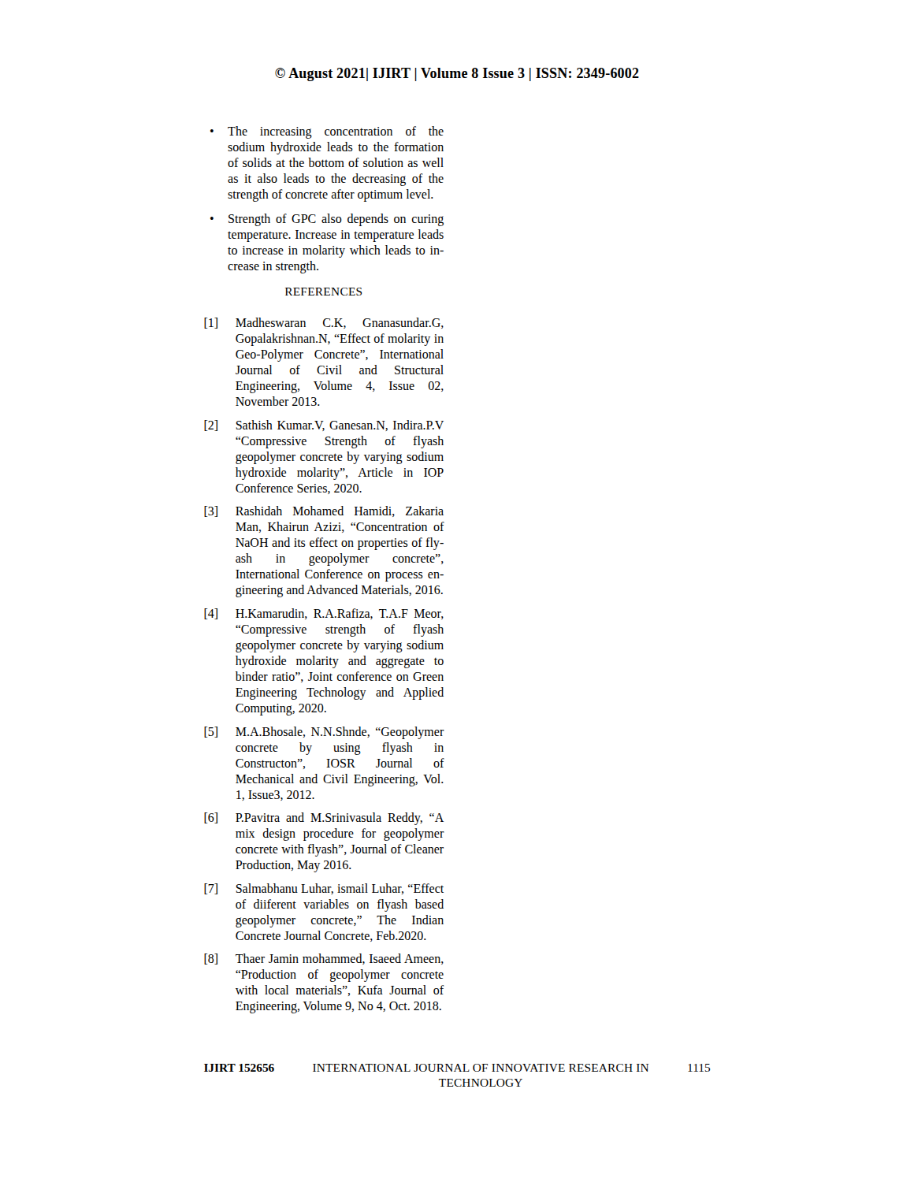© August 2021| IJIRT | Volume 8 Issue 3 | ISSN: 2349-6002
The increasing concentration of the sodium hydroxide leads to the formation of solids at the bottom of solution as well as it also leads to the decreasing of the strength of concrete after optimum level.
Strength of GPC also depends on curing temperature. Increase in temperature leads to increase in molarity which leads to increase in strength.
REFERENCES
Madheswaran C.K, Gnanasundar.G, Gopalakrishnan.N, “Effect of molarity in Geo-Polymer Concrete”, International Journal of Civil and Structural Engineering, Volume 4, Issue 02, November 2013.
Sathish Kumar.V, Ganesan.N, Indira.P.V “Compressive Strength of flyash geopolymer concrete by varying sodium hydroxide molarity”, Article in IOP Conference Series, 2020.
Rashidah Mohamed Hamidi, Zakaria Man, Khairun Azizi, “Concentration of NaOH and its effect on properties of flyash in geopolymer concrete”, International Conference on process engineering and Advanced Materials, 2016.
H.Kamarudin, R.A.Rafiza, T.A.F Meor, “Compressive strength of flyash geopolymer concrete by varying sodium hydroxide molarity and aggregate to binder ratio”, Joint conference on Green Engineering Technology and Applied Computing, 2020.
M.A.Bhosale, N.N.Shnde, “Geopolymer concrete by using flyash in Constructon”, IOSR Journal of Mechanical and Civil Engineering, Vol. 1, Issue3, 2012.
P.Pavitra and M.Srinivasula Reddy, “A mix design procedure for geopolymer concrete with flyash”, Journal of Cleaner Production, May 2016.
Salmabhanu Luhar, ismail Luhar, “Effect of diiferent variables on flyash based geopolymer concrete,” The Indian Concrete Journal Concrete, Feb.2020.
Thaer Jamin mohammed, Isaeed Ameen, “Production of geopolymer concrete with local materials”, Kufa Journal of Engineering, Volume 9, No 4, Oct. 2018.
IJIRT 152656
INTERNATIONAL JOURNAL OF INNOVATIVE RESEARCH IN TECHNOLOGY
1115